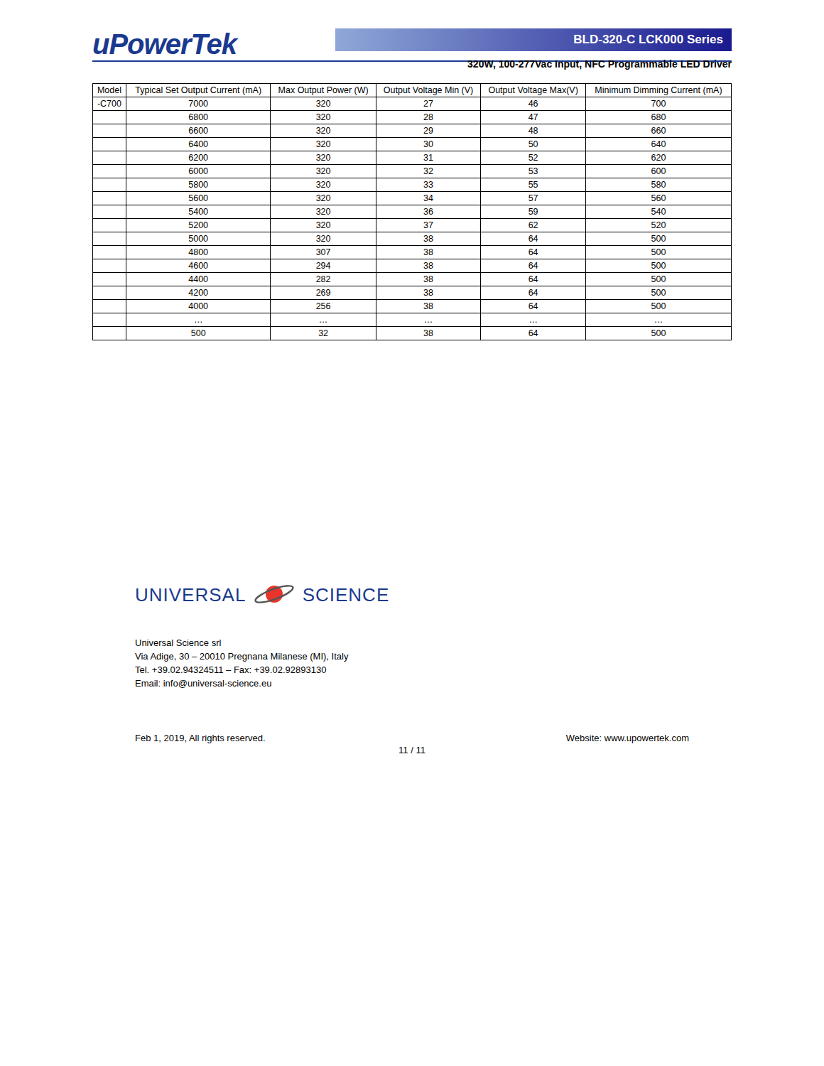uPowerTek
BLD-320-C LCK000 Series
320W, 100-277Vac Input, NFC Programmable LED Driver
| Model | Typical Set Output Current (mA) | Max Output Power (W) | Output Voltage Min (V) | Output Voltage Max(V) | Minimum Dimming Current (mA) |
| --- | --- | --- | --- | --- | --- |
| -C700 | 7000 | 320 | 27 | 46 | 700 |
| | 6800 | 320 | 28 | 47 | 680 |
| | 6600 | 320 | 29 | 48 | 660 |
| | 6400 | 320 | 30 | 50 | 640 |
| | 6200 | 320 | 31 | 52 | 620 |
| | 6000 | 320 | 32 | 53 | 600 |
| | 5800 | 320 | 33 | 55 | 580 |
| | 5600 | 320 | 34 | 57 | 560 |
| | 5400 | 320 | 36 | 59 | 540 |
| | 5200 | 320 | 37 | 62 | 520 |
| | 5000 | 320 | 38 | 64 | 500 |
| | 4800 | 307 | 38 | 64 | 500 |
| | 4600 | 294 | 38 | 64 | 500 |
| | 4400 | 282 | 38 | 64 | 500 |
| | 4200 | 269 | 38 | 64 | 500 |
| | 4000 | 256 | 38 | 64 | 500 |
| | … | … | … | … | … |
| | 500 | 32 | 38 | 64 | 500 |
UNIVERSAL SCIENCE
Universal Science srl
Via Adige, 30 – 20010 Pregnana Milanese (MI), Italy
Tel. +39.02.94324511 – Fax: +39.02.92893130
Email: info@universal-science.eu
Feb 1, 2019, All rights reserved. Website: www.upowertek.com
11 / 11